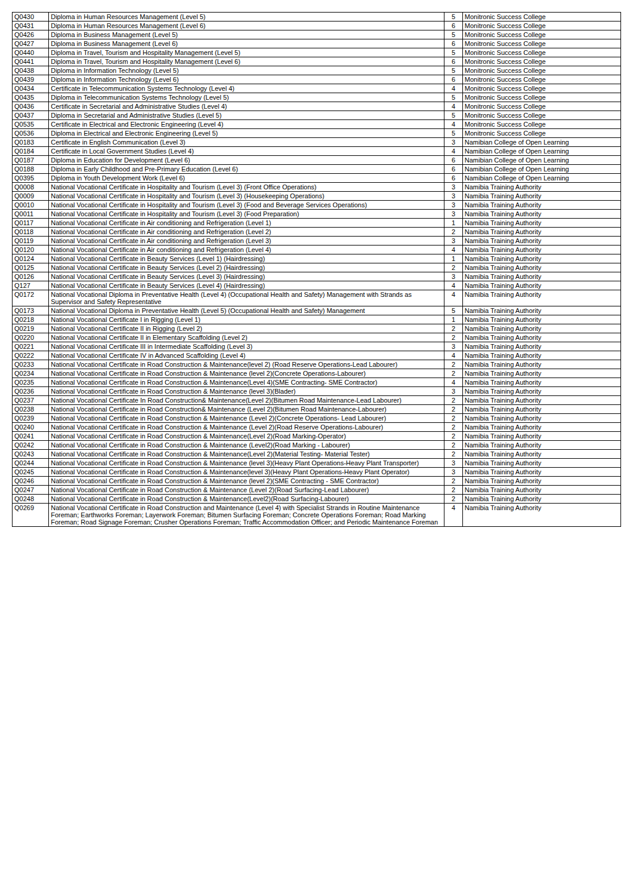| Q0430 | Diploma in Human Resources Management (Level 5) | 5 | Monitronic Success College |
| Q0431 | Diploma in Human Resources Management (Level 6) | 6 | Monitronic Success College |
| Q0426 | Diploma in Business Management (Level 5) | 5 | Monitronic Success College |
| Q0427 | Diploma in Business Management (Level 6) | 6 | Monitronic Success College |
| Q0440 | Diploma in Travel, Tourism and Hospitality Management (Level 5) | 5 | Monitronic Success College |
| Q0441 | Diploma in Travel, Tourism and Hospitality Management (Level 6) | 6 | Monitronic Success College |
| Q0438 | Diploma in Information Technology (Level 5) | 5 | Monitronic Success College |
| Q0439 | Diploma in Information Technology (Level 6) | 6 | Monitronic Success College |
| Q0434 | Certificate in Telecommunication Systems Technology (Level 4) | 4 | Monitronic Success College |
| Q0435 | Diploma in Telecommunication Systems Technology (Level 5) | 5 | Monitronic Success College |
| Q0436 | Certificate in Secretarial and Administrative Studies (Level 4) | 4 | Monitronic Success College |
| Q0437 | Diploma in Secretarial and Administrative Studies (Level 5) | 5 | Monitronic Success College |
| Q0535 | Certificate in Electrical and Electronic Engineering (Level 4) | 4 | Monitronic Success College |
| Q0536 | Diploma in Electrical and Electronic Engineering (Level 5) | 5 | Monitronic Success College |
| Q0183 | Certificate in English Communication (Level 3) | 3 | Namibian College of Open Learning |
| Q0184 | Certificate in Local Government Studies (Level 4) | 4 | Namibian College of Open Learning |
| Q0187 | Diploma in Education for Development (Level 6) | 6 | Namibian College of Open Learning |
| Q0188 | Diploma in Early Childhood and Pre-Primary Education (Level 6) | 6 | Namibian College of Open Learning |
| Q0395 | Diploma in Youth Development Work (Level 6) | 6 | Namibian College of Open Learning |
| Q0008 | National Vocational Certificate in Hospitality and Tourism (Level 3) (Front Office Operations) | 3 | Namibia Training Authority |
| Q0009 | National Vocational Certificate in Hospitality and Tourism (Level 3) (Housekeeping Operations) | 3 | Namibia Training Authority |
| Q0010 | National Vocational Certificate in Hospitality and Tourism (Level 3) (Food and Beverage Services Operations) | 3 | Namibia Training Authority |
| Q0011 | National Vocational Certificate in Hospitality and Tourism (Level 3) (Food Preparation) | 3 | Namibia Training Authority |
| Q0117 | National Vocational Certificate in Air conditioning and Refrigeration (Level 1) | 1 | Namibia Training Authority |
| Q0118 | National Vocational Certificate in Air conditioning and Refrigeration (Level 2) | 2 | Namibia Training Authority |
| Q0119 | National Vocational Certificate in Air conditioning and Refrigeration (Level 3) | 3 | Namibia Training Authority |
| Q0120 | National Vocational Certificate in Air conditioning and Refrigeration (Level 4) | 4 | Namibia Training Authority |
| Q0124 | National Vocational Certificate in Beauty Services (Level 1) (Hairdressing) | 1 | Namibia Training Authority |
| Q0125 | National Vocational Certificate in Beauty Services (Level 2) (Hairdressing) | 2 | Namibia Training Authority |
| Q0126 | National Vocational Certificate in Beauty Services (Level 3) (Hairdressing) | 3 | Namibia Training Authority |
| Q127 | National Vocational Certificate in Beauty Services (Level 4) (Hairdressing) | 4 | Namibia Training Authority |
| Q0172 | National Vocational Diploma in Preventative Health (Level 4) (Occupational Health and Safety) Management with Strands as Supervisor and Safety Representative | 4 | Namibia Training Authority |
| Q0173 | National Vocational Diploma in Preventative Health (Level 5) (Occupational Health and Safety) Management | 5 | Namibia Training Authority |
| Q0218 | National Vocational Certificate I in Rigging (Level 1) | 1 | Namibia Training Authority |
| Q0219 | National Vocational Certificate II in Rigging (Level 2) | 2 | Namibia Training Authority |
| Q0220 | National Vocational Certificate II in Elementary Scaffolding (Level 2) | 2 | Namibia Training Authority |
| Q0221 | National Vocational Certificate III in Intermediate Scaffolding (Level 3) | 3 | Namibia Training Authority |
| Q0222 | National Vocational Certificate IV in Advanced Scaffolding (Level 4) | 4 | Namibia Training Authority |
| Q0233 | National Vocational Certificate in Road Construction & Maintenance(level 2) (Road Reserve Operations-Lead Labourer) | 2 | Namibia Training Authority |
| Q0234 | National Vocational Certificate in Road Construction & Maintenance (level 2)(Concrete Operations-Labourer) | 2 | Namibia Training Authority |
| Q0235 | National Vocational Certificate in Road Construction & Maintenance(Level 4)(SME Contracting- SME Contractor) | 4 | Namibia Training Authority |
| Q0236 | National Vocational Certificate in Road Construction & Maintenance (level 3)(Blader) | 3 | Namibia Training Authority |
| Q0237 | National Vocational Certificate In Road Construction& Maintenance(Level 2)(Bitumen Road Maintenance-Lead Labourer) | 2 | Namibia Training Authority |
| Q0238 | National Vocational Certificate in Road Construction& Maintenance (Level 2)(Bitumen Road Maintenance-Labourer) | 2 | Namibia Training Authority |
| Q0239 | National Vocational Certificate in Road Construction & Maintenance (Level 2)(Concrete Operations- Lead Labourer) | 2 | Namibia Training Authority |
| Q0240 | National Vocational Certificate in Road Construction & Maintenance (Level 2)(Road Reserve Operations-Labourer) | 2 | Namibia Training Authority |
| Q0241 | National Vocational Certificate in Road Construction & Maintenance(Level 2)(Road Marking-Operator) | 2 | Namibia Training Authority |
| Q0242 | National Vocational Certificate in Road Construction & Maintenance (Level2)(Road Marking - Labourer) | 2 | Namibia Training Authority |
| Q0243 | National Vocational Certificate in Road Construction & Maintenance(Level 2)(Material Testing- Material Tester) | 2 | Namibia Training Authority |
| Q0244 | National Vocational Certificate in Road Construction & Maintenance (level 3)(Heavy Plant Operations-Heavy Plant Transporter) | 3 | Namibia Training Authority |
| Q0245 | National Vocational Certificate in Road Construction & Maintenance(level 3)(Heavy Plant Operations-Heavy Plant Operator) | 3 | Namibia Training Authority |
| Q0246 | National Vocational Certificate in Road Construction & Maintenance (level 2)(SME Contracting - SME Contractor) | 2 | Namibia Training Authority |
| Q0247 | National Vocational Certificate in Road Construction & Maintenance (Level 2)(Road Surfacing-Lead Labourer) | 2 | Namibia Training Authority |
| Q0248 | National Vocational Certificate in Road Construction & Maintenance(Level2)(Road Surfacing-Labourer) | 2 | Namibia Training Authority |
| Q0269 | National Vocational Certificate in Road Construction and Maintenance (Level 4) with Specialist Strands in Routine Maintenance Foreman; Earthworks Foreman; Layerwork Foreman; Bitumen Surfacing Foreman; Concrete Operations Foreman; Road Marking Foreman; Road Signage Foreman; Crusher Operations Foreman; Traffic Accommodation Officer; and Periodic Maintenance Foreman | 4 | Namibia Training Authority |